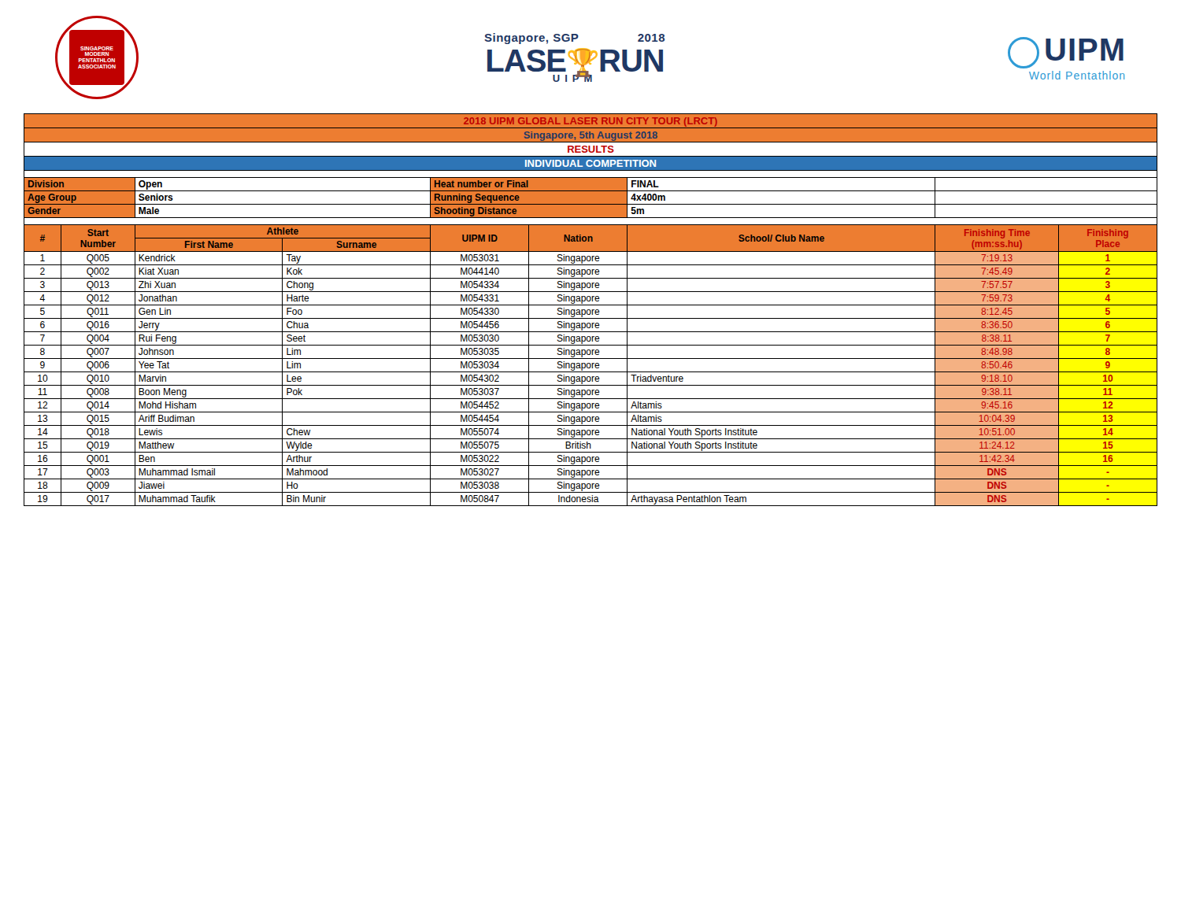SINGAPORE
MODERN
PENTATHLON
ASSOCIATION
Singapore, SGP 2018
LASE🏆RUN
UIPM
UIPM
World Pentathlon
| 2018 UIPM GLOBAL LASER RUN CITY TOUR (LRCT) |
| Singapore, 5th August 2018 |
| RESULTS |
| INDIVIDUAL COMPETITION |
| Division | Open | Heat number or Final | FINAL | |
| Age Group | Seniors | Running Sequence | 4x400m | |
| Gender | Male | Shooting Distance | 5m | |
| # | Start Number | Athlete | UIPM ID | Nation | School/ Club Name | Finishing Time (mm:ss.hu) | Finishing Place |
| First Name | Surname |
| 1 | Q005 | Kendrick | Tay | M053031 | Singapore | | 7:19.13 | 1 |
| 2 | Q002 | Kiat Xuan | Kok | M044140 | Singapore | | 7:45.49 | 2 |
| 3 | Q013 | Zhi Xuan | Chong | M054334 | Singapore | | 7:57.57 | 3 |
| 4 | Q012 | Jonathan | Harte | M054331 | Singapore | | 7:59.73 | 4 |
| 5 | Q011 | Gen Lin | Foo | M054330 | Singapore | | 8:12.45 | 5 |
| 6 | Q016 | Jerry | Chua | M054456 | Singapore | | 8:36.50 | 6 |
| 7 | Q004 | Rui Feng | Seet | M053030 | Singapore | | 8:38.11 | 7 |
| 8 | Q007 | Johnson | Lim | M053035 | Singapore | | 8:48.98 | 8 |
| 9 | Q006 | Yee Tat | Lim | M053034 | Singapore | | 8:50.46 | 9 |
| 10 | Q010 | Marvin | Lee | M054302 | Singapore | Triadventure | 9:18.10 | 10 |
| 11 | Q008 | Boon Meng | Pok | M053037 | Singapore | | 9:38.11 | 11 |
| 12 | Q014 | Mohd Hisham | | M054452 | Singapore | Altamis | 9:45.16 | 12 |
| 13 | Q015 | Ariff Budiman | | M054454 | Singapore | Altamis | 10:04.39 | 13 |
| 14 | Q018 | Lewis | Chew | M055074 | Singapore | National Youth Sports Institute | 10:51.00 | 14 |
| 15 | Q019 | Matthew | Wylde | M055075 | British | National Youth Sports Institute | 11:24.12 | 15 |
| 16 | Q001 | Ben | Arthur | M053022 | Singapore | | 11:42.34 | 16 |
| 17 | Q003 | Muhammad Ismail | Mahmood | M053027 | Singapore | | DNS | - |
| 18 | Q009 | Jiawei | Ho | M053038 | Singapore | | DNS | - |
| 19 | Q017 | Muhammad Taufik | Bin Munir | M050847 | Indonesia | Arthayasa Pentathlon Team | DNS | - |